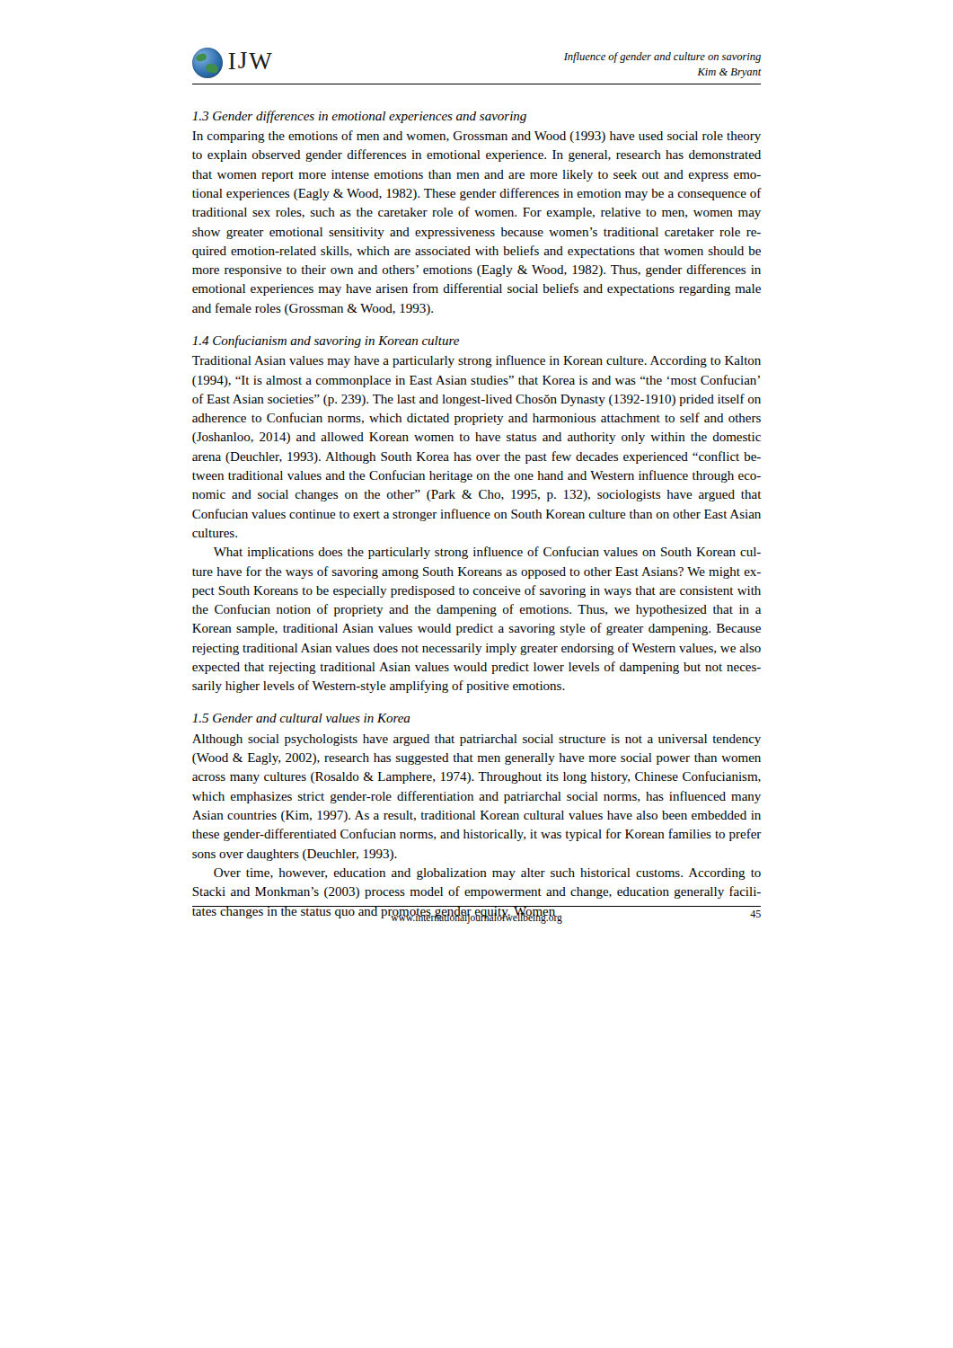IJW
Influence of gender and culture on savoring
Kim & Bryant
1.3 Gender differences in emotional experiences and savoring
In comparing the emotions of men and women, Grossman and Wood (1993) have used social role theory to explain observed gender differences in emotional experience. In general, research has demonstrated that women report more intense emotions than men and are more likely to seek out and express emotional experiences (Eagly & Wood, 1982). These gender differences in emotion may be a consequence of traditional sex roles, such as the caretaker role of women. For example, relative to men, women may show greater emotional sensitivity and expressiveness because women’s traditional caretaker role required emotion-related skills, which are associated with beliefs and expectations that women should be more responsive to their own and others’ emotions (Eagly & Wood, 1982). Thus, gender differences in emotional experiences may have arisen from differential social beliefs and expectations regarding male and female roles (Grossman & Wood, 1993).
1.4 Confucianism and savoring in Korean culture
Traditional Asian values may have a particularly strong influence in Korean culture. According to Kalton (1994), “It is almost a commonplace in East Asian studies” that Korea is and was “the ‘most Confucian’ of East Asian societies” (p. 239). The last and longest-lived Chosŏn Dynasty (1392-1910) prided itself on adherence to Confucian norms, which dictated propriety and harmonious attachment to self and others (Joshanloo, 2014) and allowed Korean women to have status and authority only within the domestic arena (Deuchler, 1993). Although South Korea has over the past few decades experienced “conflict between traditional values and the Confucian heritage on the one hand and Western influence through economic and social changes on the other” (Park & Cho, 1995, p. 132), sociologists have argued that Confucian values continue to exert a stronger influence on South Korean culture than on other East Asian cultures.
What implications does the particularly strong influence of Confucian values on South Korean culture have for the ways of savoring among South Koreans as opposed to other East Asians? We might expect South Koreans to be especially predisposed to conceive of savoring in ways that are consistent with the Confucian notion of propriety and the dampening of emotions. Thus, we hypothesized that in a Korean sample, traditional Asian values would predict a savoring style of greater dampening. Because rejecting traditional Asian values does not necessarily imply greater endorsing of Western values, we also expected that rejecting traditional Asian values would predict lower levels of dampening but not necessarily higher levels of Western-style amplifying of positive emotions.
1.5 Gender and cultural values in Korea
Although social psychologists have argued that patriarchal social structure is not a universal tendency (Wood & Eagly, 2002), research has suggested that men generally have more social power than women across many cultures (Rosaldo & Lamphere, 1974). Throughout its long history, Chinese Confucianism, which emphasizes strict gender-role differentiation and patriarchal social norms, has influenced many Asian countries (Kim, 1997). As a result, traditional Korean cultural values have also been embedded in these gender-differentiated Confucian norms, and historically, it was typical for Korean families to prefer sons over daughters (Deuchler, 1993).
Over time, however, education and globalization may alter such historical customs. According to Stacki and Monkman’s (2003) process model of empowerment and change, education generally facilitates changes in the status quo and promotes gender equity. Women
www.internationaljournalofwellbeing.org 45